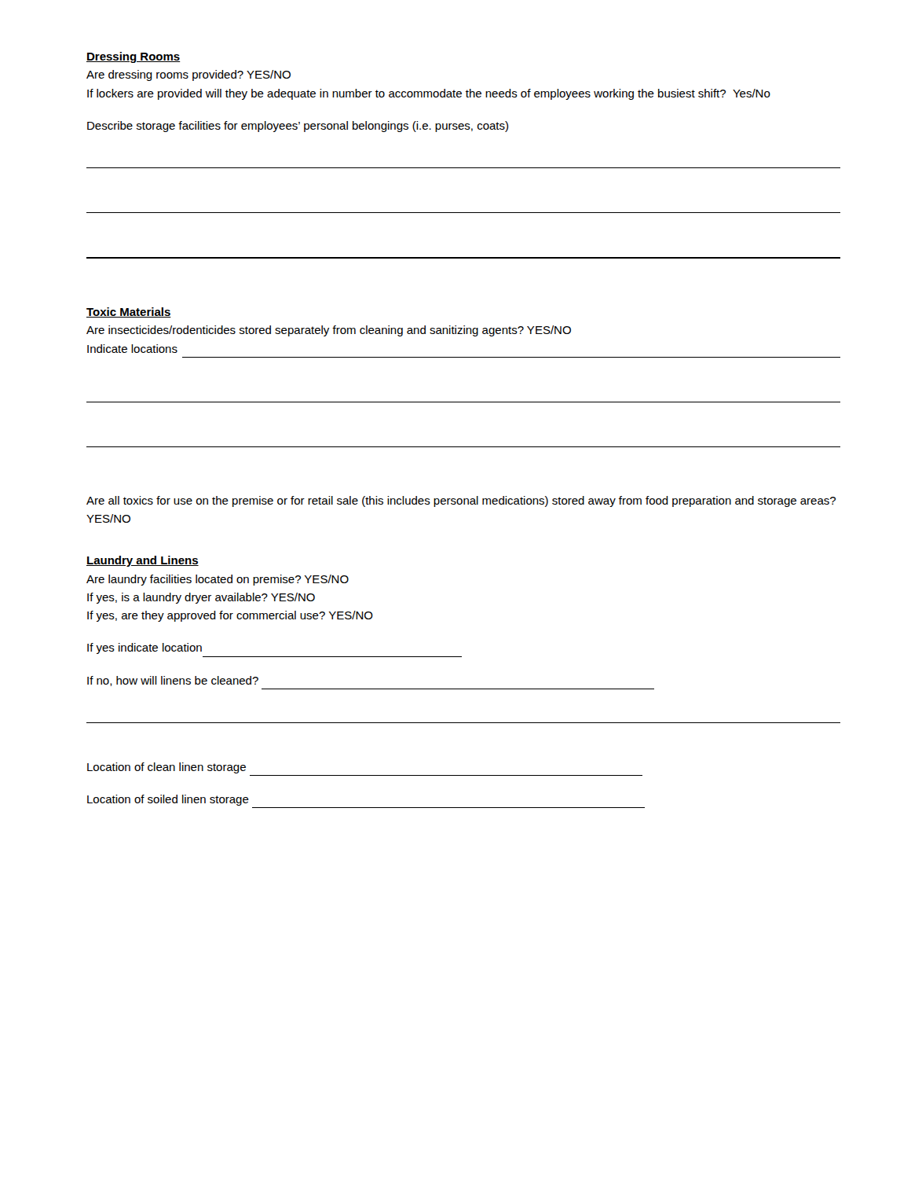Dressing Rooms
Are dressing rooms provided? YES/NO
If lockers are provided will they be adequate in number to accommodate the needs of employees working the busiest shift? Yes/No
Describe storage facilities for employees’ personal belongings (i.e. purses, coats)
Toxic Materials
Are insecticides/rodenticides stored separately from cleaning and sanitizing agents? YES/NO
Indicate locations
Are all toxics for use on the premise or for retail sale (this includes personal medications) stored away from food preparation and storage areas? YES/NO
Laundry and Linens
Are laundry facilities located on premise? YES/NO
If yes, is a laundry dryer available? YES/NO
If yes, are they approved for commercial use? YES/NO
If yes indicate location
If no, how will linens be cleaned?
Location of clean linen storage
Location of soiled linen storage